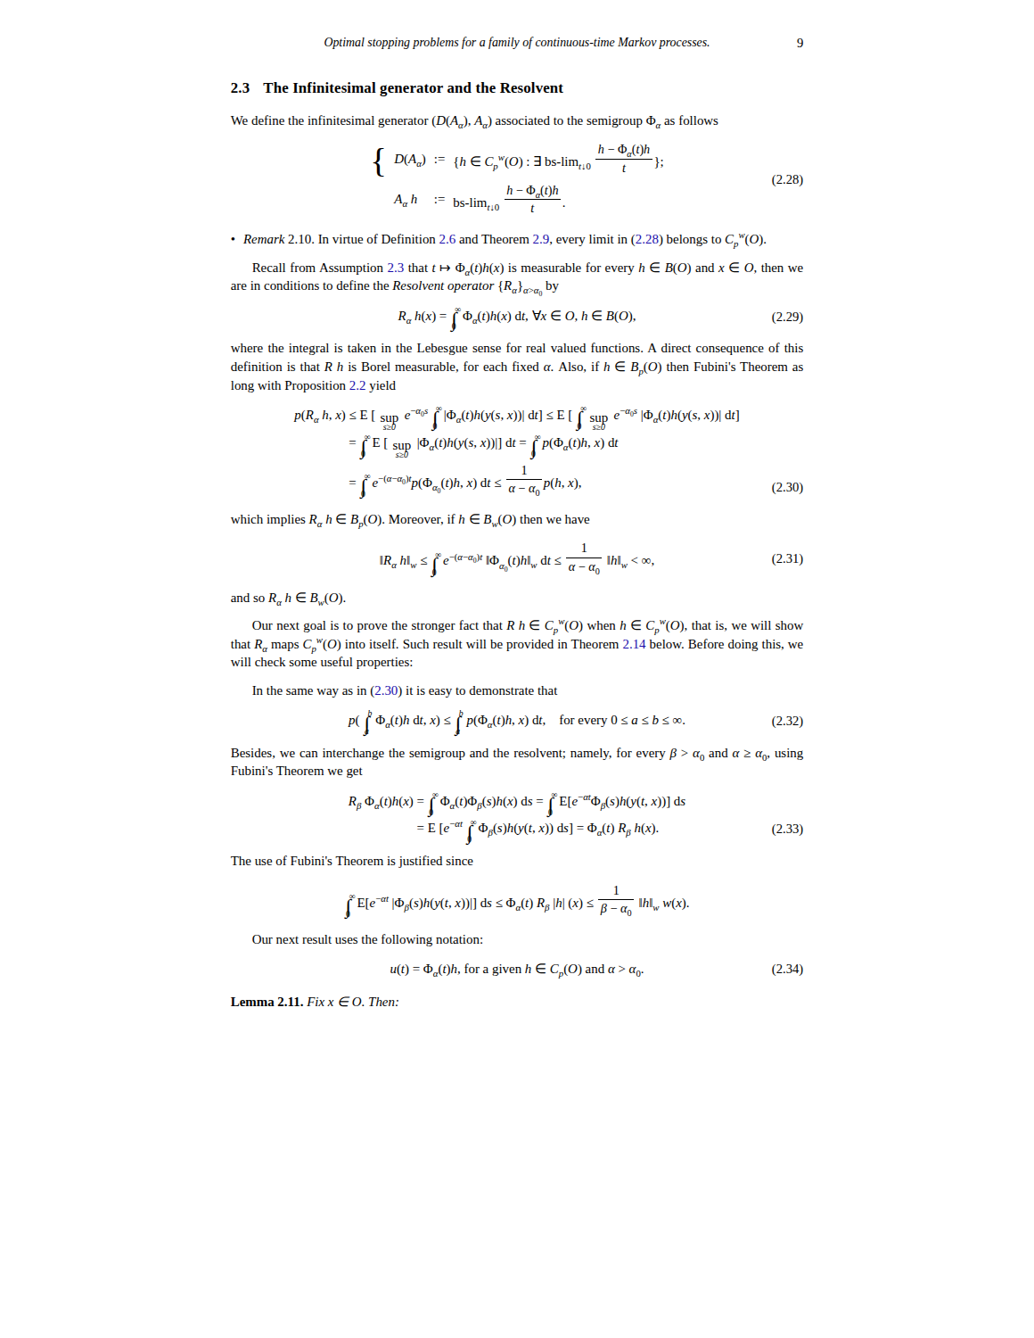Optimal stopping problems for a family of continuous-time Markov processes. 9
2.3 The Infinitesimal generator and the Resolvent
We define the infinitesimal generator (D(Aα), Aα) associated to the semigroup Φα as follows
{ D(Aα) := {h ∈ Cpw(O) : ∃ bs-limt↓0 h − Φα(t)h t}; Aα h := bs-limt↓0 h − Φα(t)h t. (2.28)
• Remark 2.10. In virtue of Definition 2.6 and Theorem 2.9, every limit in (2.28) belongs to Cpw(O).
Recall from Assumption 2.3 that t ↦ Φα(t)h(x) is measurable for every h ∈ B(O) and x ∈ O, then we are in conditions to define the Resolvent operator {Rα}α>α0 by
Rα h(x) = ∫∞0 Φα(t)h(x) dt, ∀x ∈ O, h ∈ B(O), (2.29)
where the integral is taken in the Lebesgue sense for real valued functions. A direct consequence of this definition is that R h is Borel measurable, for each fixed α. Also, if h ∈ Bp(O) then Fubini's Theorem as long with Proposition 2.2 yield
p(Rα h, x) ≤ E [ sup s≥0 e−α0s ∫∞0 |Φα(t)h(y(s, x))| dt] ≤ E [ ∫∞0 sup s≥0 e−α0s |Φα(t)h(y(s, x))| dt] = ∫∞0 E [ sup s≥0 |Φα(t)h(y(s, x))|] dt = ∫∞0 p(Φα(t)h, x) dt = ∫∞0 e−(α−α0)tp(Φα0(t)h, x) dt ≤ 1 α − α0 p(h, x), (2.30)
which implies Rα h ∈ Bp(O). Moreover, if h ∈ Bw(O) then we have
‖Rα h‖w ≤ ∫∞0 e−(α−α0)t ‖Φα0(t)h‖w dt ≤ 1 α − α0 ‖h‖w < ∞, (2.31)
and so Rα h ∈ Bw(O).
Our next goal is to prove the stronger fact that R h ∈ Cpw(O) when h ∈ Cpw(O), that is, we will show that Rα maps Cpw(O) into itself. Such result will be provided in Theorem 2.14 below. Before doing this, we will check some useful properties:
In the same way as in (2.30) it is easy to demonstrate that
p( ∫ba Φα(t)h dt, x) ≤ ∫ba p(Φα(t)h, x) dt, for every 0 ≤ a ≤ b ≤ ∞. (2.32)
Besides, we can interchange the semigroup and the resolvent; namely, for every β > α0 and α ≥ α0, using Fubini's Theorem we get
Rβ Φα(t)h(x) = ∫∞0 Φα(t)Φβ(s)h(x) ds = ∫∞0 E[e−αtΦβ(s)h(y(t, x))] ds = E [e−αt ∫∞0 Φβ(s)h(y(t, x)) ds] = Φα(t) Rβ h(x). (2.33)
The use of Fubini's Theorem is justified since
∫∞0 E[e−αt |Φβ(s)h(y(t, x))|] ds ≤ Φα(t) Rβ |h| (x) ≤ 1 β − α0 ‖h‖w w(x).
Our next result uses the following notation:
u(t) = Φα(t)h, for a given h ∈ Cp(O) and α > α0. (2.34)
Lemma 2.11. Fix x ∈ O. Then: